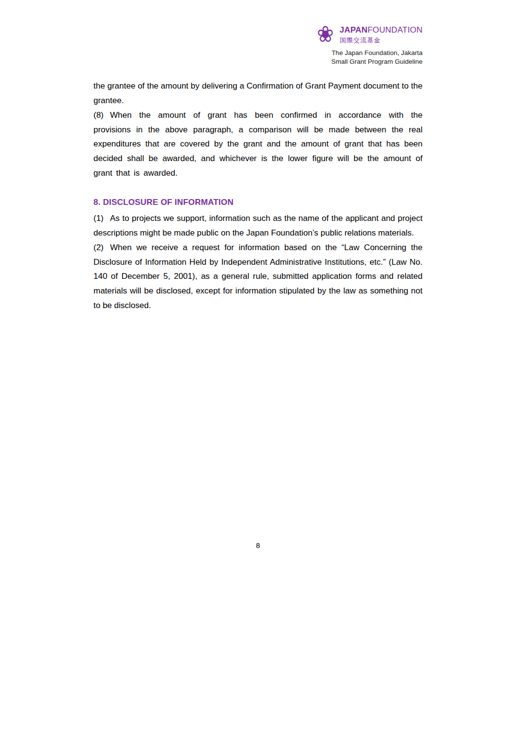❀
JAPANFOUNDATION
国際交流基金
The Japan Foundation, Jakarta
Small Grant Program Guideline
the grantee of the amount by delivering a Confirmation of Grant Payment document to the grantee.
(8) When the amount of grant has been confirmed in accordance with the provisions in the above paragraph, a comparison will be made between the real expenditures that are covered by the grant and the amount of grant that has been decided shall be awarded, and whichever is the lower figure will be the amount of grant that is awarded.
8. DISCLOSURE OF INFORMATION
(1) As to projects we support, information such as the name of the applicant and project descriptions might be made public on the Japan Foundation’s public relations materials.
(2) When we receive a request for information based on the “Law Concerning the Disclosure of Information Held by Independent Administrative Institutions, etc.” (Law No. 140 of December 5, 2001), as a general rule, submitted application forms and related materials will be disclosed, except for information stipulated by the law as something not to be disclosed.
8